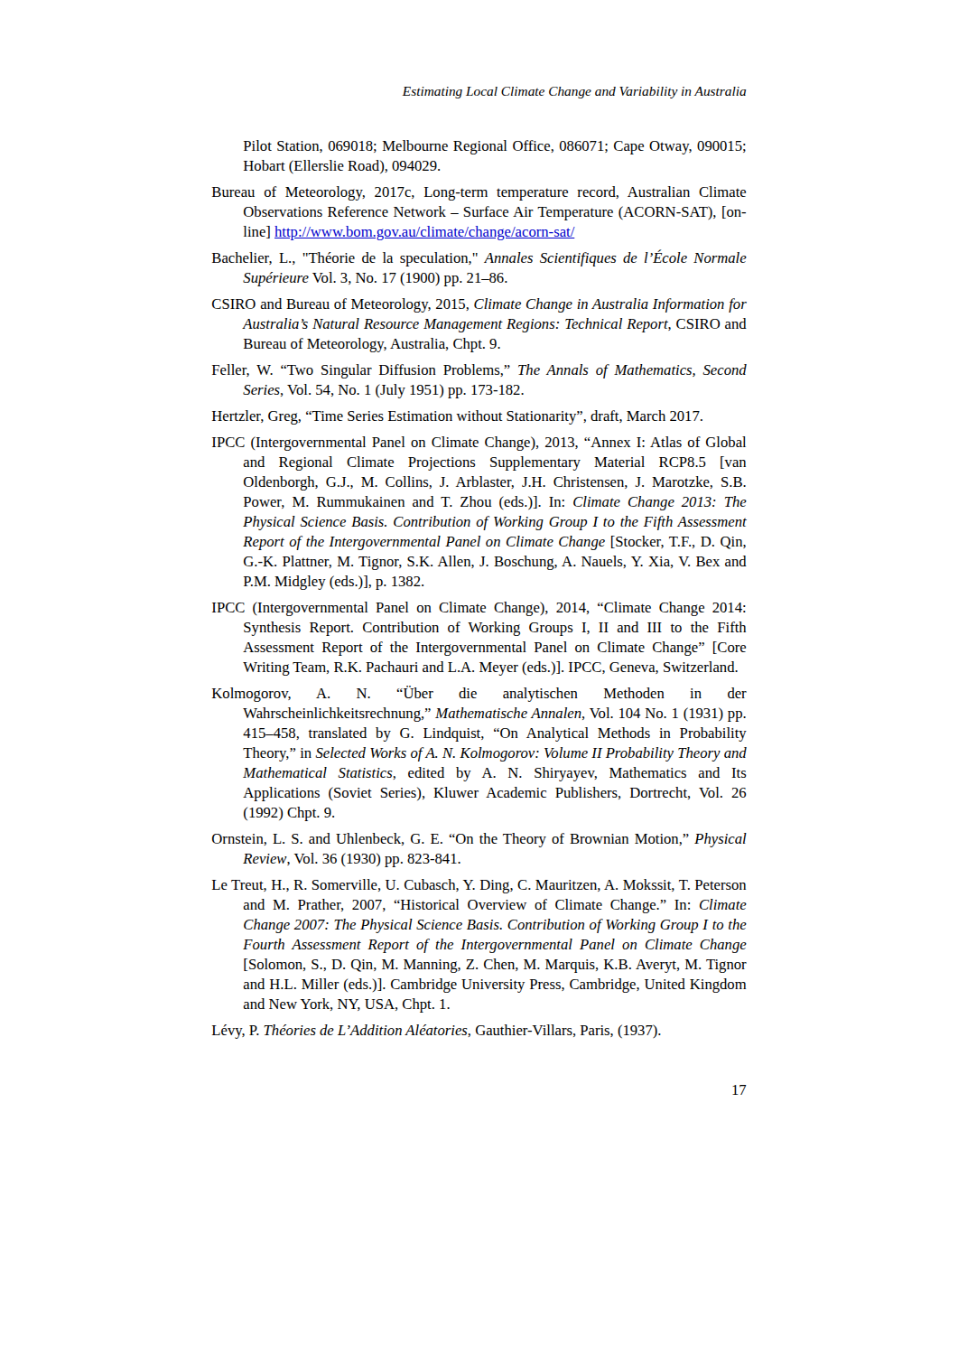Estimating Local Climate Change and Variability in Australia
Pilot Station, 069018; Melbourne Regional Office, 086071; Cape Otway, 090015; Hobart (Ellerslie Road), 094029.
Bureau of Meteorology, 2017c, Long-term temperature record, Australian Climate Observations Reference Network – Surface Air Temperature (ACORN-SAT), [online] http://www.bom.gov.au/climate/change/acorn-sat/
Bachelier, L., "Théorie de la speculation," Annales Scientifiques de l’École Normale Supérieure Vol. 3, No. 17 (1900) pp. 21–86.
CSIRO and Bureau of Meteorology, 2015, Climate Change in Australia Information for Australia’s Natural Resource Management Regions: Technical Report, CSIRO and Bureau of Meteorology, Australia, Chpt. 9.
Feller, W. “Two Singular Diffusion Problems,” The Annals of Mathematics, Second Series, Vol. 54, No. 1 (July 1951) pp. 173-182.
Hertzler, Greg, “Time Series Estimation without Stationarity”, draft, March 2017.
IPCC (Intergovernmental Panel on Climate Change), 2013, “Annex I: Atlas of Global and Regional Climate Projections Supplementary Material RCP8.5 [van Oldenborgh, G.J., M. Collins, J. Arblaster, J.H. Christensen, J. Marotzke, S.B. Power, M. Rummukainen and T. Zhou (eds.)]. In: Climate Change 2013: The Physical Science Basis. Contribution of Working Group I to the Fifth Assessment Report of the Intergovernmental Panel on Climate Change [Stocker, T.F., D. Qin, G.-K. Plattner, M. Tignor, S.K. Allen, J. Boschung, A. Nauels, Y. Xia, V. Bex and P.M. Midgley (eds.)], p. 1382.
IPCC (Intergovernmental Panel on Climate Change), 2014, “Climate Change 2014: Synthesis Report. Contribution of Working Groups I, II and III to the Fifth Assessment Report of the Intergovernmental Panel on Climate Change” [Core Writing Team, R.K. Pachauri and L.A. Meyer (eds.)]. IPCC, Geneva, Switzerland.
Kolmogorov, A. N. “Über die analytischen Methoden in der Wahrscheinlichkeitsrechnung,” Mathematische Annalen, Vol. 104 No. 1 (1931) pp. 415–458, translated by G. Lindquist, “On Analytical Methods in Probability Theory,” in Selected Works of A. N. Kolmogorov: Volume II Probability Theory and Mathematical Statistics, edited by A. N. Shiryayev, Mathematics and Its Applications (Soviet Series), Kluwer Academic Publishers, Dortrecht, Vol. 26 (1992) Chpt. 9.
Ornstein, L. S. and Uhlenbeck, G. E. “On the Theory of Brownian Motion,” Physical Review, Vol. 36 (1930) pp. 823-841.
Le Treut, H., R. Somerville, U. Cubasch, Y. Ding, C. Mauritzen, A. Mokssit, T. Peterson and M. Prather, 2007, “Historical Overview of Climate Change.” In: Climate Change 2007: The Physical Science Basis. Contribution of Working Group I to the Fourth Assessment Report of the Intergovernmental Panel on Climate Change [Solomon, S., D. Qin, M. Manning, Z. Chen, M. Marquis, K.B. Averyt, M. Tignor and H.L. Miller (eds.)]. Cambridge University Press, Cambridge, United Kingdom and New York, NY, USA, Chpt. 1.
Lévy, P. Théories de L’Addition Aléatories, Gauthier-Villars, Paris, (1937).
17